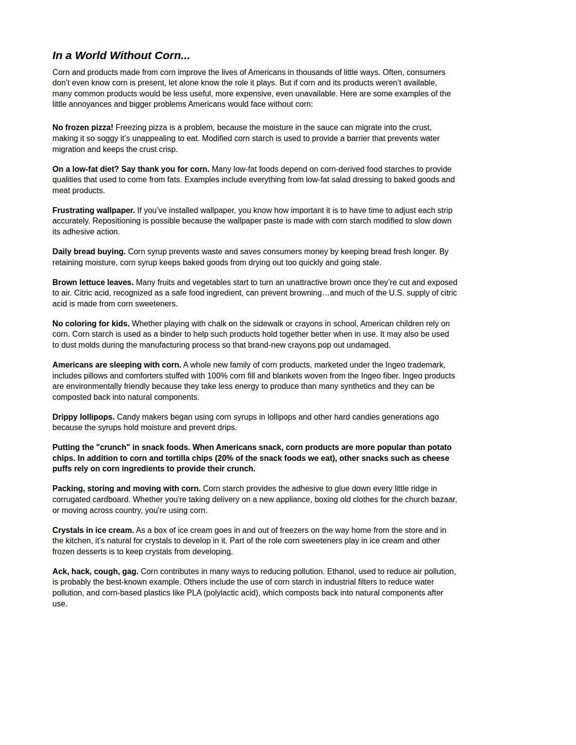In a World Without Corn...
Corn and products made from corn improve the lives of Americans in thousands of little ways. Often, consumers don’t even know corn is present, let alone know the role it plays. But if corn and its products weren’t available, many common products would be less useful, more expensive, even unavailable. Here are some examples of the little annoyances and bigger problems Americans would face without corn:
No frozen pizza! Freezing pizza is a problem, because the moisture in the sauce can migrate into the crust, making it so soggy it’s unappealing to eat. Modified corn starch is used to provide a barrier that prevents water migration and keeps the crust crisp.
On a low-fat diet? Say thank you for corn. Many low-fat foods depend on corn-derived food starches to provide qualities that used to come from fats. Examples include everything from low-fat salad dressing to baked goods and meat products.
Frustrating wallpaper. If you’ve installed wallpaper, you know how important it is to have time to adjust each strip accurately. Repositioning is possible because the wallpaper paste is made with corn starch modified to slow down its adhesive action.
Daily bread buying. Corn syrup prevents waste and saves consumers money by keeping bread fresh longer. By retaining moisture, corn syrup keeps baked goods from drying out too quickly and going stale.
Brown lettuce leaves. Many fruits and vegetables start to turn an unattractive brown once they’re cut and exposed to air. Citric acid, recognized as a safe food ingredient, can prevent browning…and much of the U.S. supply of citric acid is made from corn sweeteners.
No coloring for kids. Whether playing with chalk on the sidewalk or crayons in school, American children rely on corn. Corn starch is used as a binder to help such products hold together better when in use. It may also be used to dust molds during the manufacturing process so that brand-new crayons pop out undamaged.
Americans are sleeping with corn. A whole new family of corn products, marketed under the Ingeo trademark, includes pillows and comforters stuffed with 100% corn fill and blankets woven from the Ingeo fiber. Ingeo products are environmentally friendly because they take less energy to produce than many synthetics and they can be composted back into natural components.
Drippy lollipops. Candy makers began using corn syrups in lollipops and other hard candies generations ago because the syrups hold moisture and prevent drips.
Putting the "crunch" in snack foods. When Americans snack, corn products are more popular than potato chips. In addition to corn and tortilla chips (20% of the snack foods we eat), other snacks such as cheese puffs rely on corn ingredients to provide their crunch.
Packing, storing and moving with corn. Corn starch provides the adhesive to glue down every little ridge in corrugated cardboard. Whether you're taking delivery on a new appliance, boxing old clothes for the church bazaar, or moving across country, you're using corn.
Crystals in ice cream. As a box of ice cream goes in and out of freezers on the way home from the store and in the kitchen, it's natural for crystals to develop in it. Part of the role corn sweeteners play in ice cream and other frozen desserts is to keep crystals from developing.
Ack, hack, cough, gag. Corn contributes in many ways to reducing pollution. Ethanol, used to reduce air pollution, is probably the best-known example. Others include the use of corn starch in industrial filters to reduce water pollution, and corn-based plastics like PLA (polylactic acid), which composts back into natural components after use.